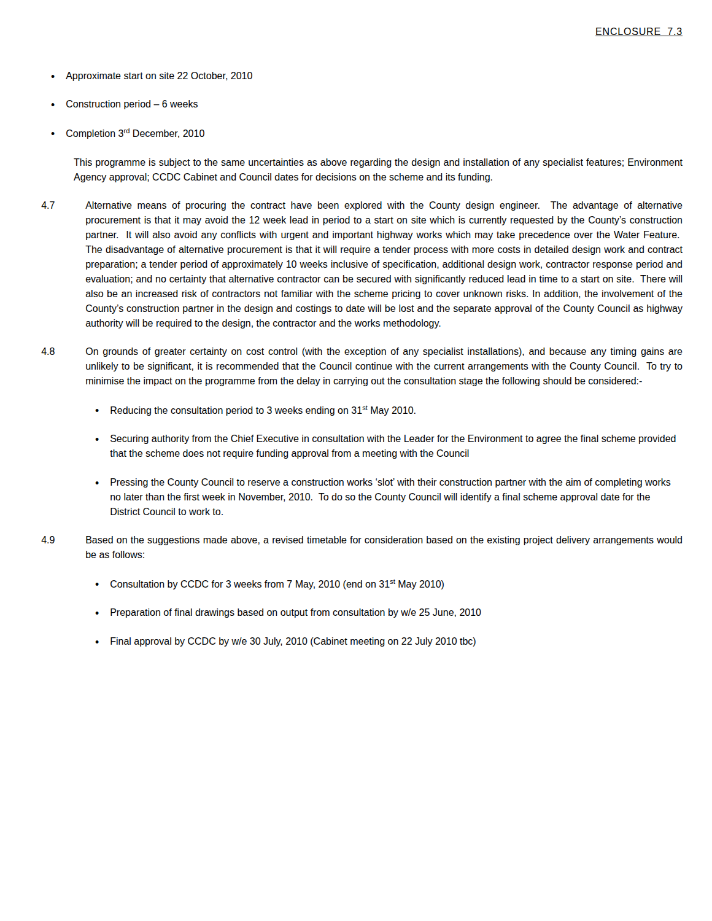ENCLOSURE 7.3
Approximate start on site 22 October, 2010
Construction period – 6 weeks
Completion 3rd December, 2010
This programme is subject to the same uncertainties as above regarding the design and installation of any specialist features; Environment Agency approval; CCDC Cabinet and Council dates for decisions on the scheme and its funding.
4.7
Alternative means of procuring the contract have been explored with the County design engineer. The advantage of alternative procurement is that it may avoid the 12 week lead in period to a start on site which is currently requested by the County’s construction partner. It will also avoid any conflicts with urgent and important highway works which may take precedence over the Water Feature. The disadvantage of alternative procurement is that it will require a tender process with more costs in detailed design work and contract preparation; a tender period of approximately 10 weeks inclusive of specification, additional design work, contractor response period and evaluation; and no certainty that alternative contractor can be secured with significantly reduced lead in time to a start on site. There will also be an increased risk of contractors not familiar with the scheme pricing to cover unknown risks. In addition, the involvement of the County’s construction partner in the design and costings to date will be lost and the separate approval of the County Council as highway authority will be required to the design, the contractor and the works methodology.
4.8
On grounds of greater certainty on cost control (with the exception of any specialist installations), and because any timing gains are unlikely to be significant, it is recommended that the Council continue with the current arrangements with the County Council. To try to minimise the impact on the programme from the delay in carrying out the consultation stage the following should be considered:-
Reducing the consultation period to 3 weeks ending on 31st May 2010.
Securing authority from the Chief Executive in consultation with the Leader for the Environment to agree the final scheme provided that the scheme does not require funding approval from a meeting with the Council
Pressing the County Council to reserve a construction works ‘slot’ with their construction partner with the aim of completing works no later than the first week in November, 2010. To do so the County Council will identify a final scheme approval date for the District Council to work to.
4.9
Based on the suggestions made above, a revised timetable for consideration based on the existing project delivery arrangements would be as follows:
Consultation by CCDC for 3 weeks from 7 May, 2010 (end on 31st May 2010)
Preparation of final drawings based on output from consultation by w/e 25 June, 2010
Final approval by CCDC by w/e 30 July, 2010 (Cabinet meeting on 22 July 2010 tbc)